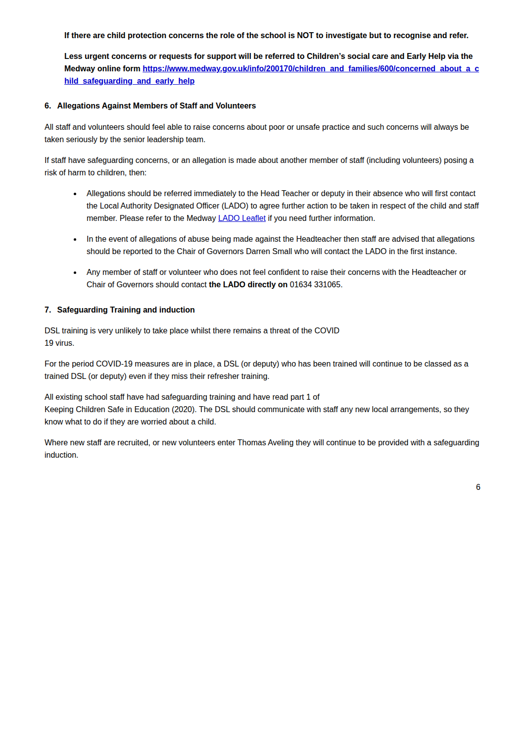If there are child protection concerns the role of the school is NOT to investigate but to recognise and refer.
Less urgent concerns or requests for support will be referred to Children’s social care and Early Help via the Medway online form https://www.medway.gov.uk/info/200170/children_and_families/600/concerned_about_a_child_safeguarding_and_early_help
6. Allegations Against Members of Staff and Volunteers
All staff and volunteers should feel able to raise concerns about poor or unsafe practice and such concerns will always be taken seriously by the senior leadership team.
If staff have safeguarding concerns, or an allegation is made about another member of staff (including volunteers) posing a risk of harm to children, then:
Allegations should be referred immediately to the Head Teacher or deputy in their absence who will first contact the Local Authority Designated Officer (LADO) to agree further action to be taken in respect of the child and staff member. Please refer to the Medway LADO Leaflet if you need further information.
In the event of allegations of abuse being made against the Headteacher then staff are advised that allegations should be reported to the Chair of Governors Darren Small who will contact the LADO in the first instance.
Any member of staff or volunteer who does not feel confident to raise their concerns with the Headteacher or Chair of Governors should contact the LADO directly on 01634 331065.
7. Safeguarding Training and induction
DSL training is very unlikely to take place whilst there remains a threat of the COVID
19 virus.
For the period COVID-19 measures are in place, a DSL (or deputy) who has been trained will continue to be classed as a trained DSL (or deputy) even if they miss their refresher training.
All existing school staff have had safeguarding training and have read part 1 of
Keeping Children Safe in Education (2020). The DSL should communicate with staff any new local arrangements, so they know what to do if they are worried about a child.
Where new staff are recruited, or new volunteers enter Thomas Aveling they will continue to be provided with a safeguarding induction.
6